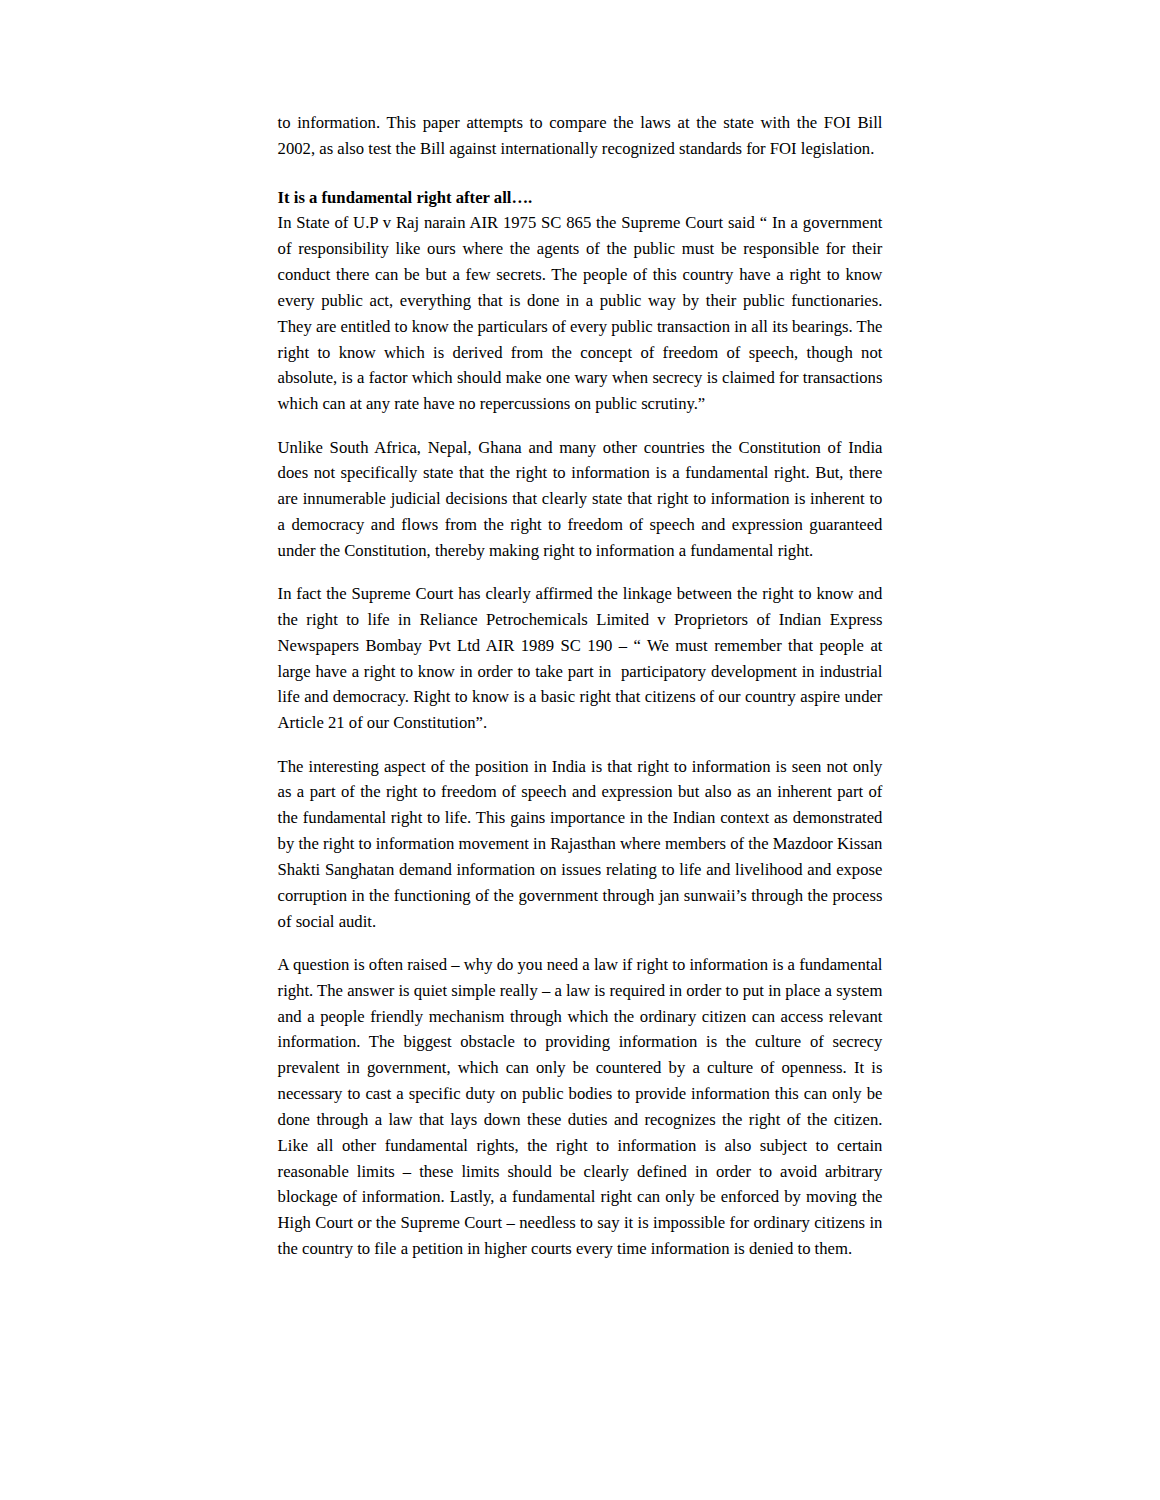to information. This paper attempts to compare the laws at the state with the FOI Bill 2002, as also test the Bill against internationally recognized standards for FOI legislation.
It is a fundamental right after all….
In State of U.P v Raj narain AIR 1975 SC 865 the Supreme Court said “ In a government of responsibility like ours where the agents of the public must be responsible for their conduct there can be but a few secrets. The people of this country have a right to know every public act, everything that is done in a public way by their public functionaries. They are entitled to know the particulars of every public transaction in all its bearings. The right to know which is derived from the concept of freedom of speech, though not absolute, is a factor which should make one wary when secrecy is claimed for transactions which can at any rate have no repercussions on public scrutiny.”
Unlike South Africa, Nepal, Ghana and many other countries the Constitution of India does not specifically state that the right to information is a fundamental right. But, there are innumerable judicial decisions that clearly state that right to information is inherent to a democracy and flows from the right to freedom of speech and expression guaranteed under the Constitution, thereby making right to information a fundamental right.
In fact the Supreme Court has clearly affirmed the linkage between the right to know and the right to life in Reliance Petrochemicals Limited v Proprietors of Indian Express Newspapers Bombay Pvt Ltd AIR 1989 SC 190 – “ We must remember that people at large have a right to know in order to take part in participatory development in industrial life and democracy. Right to know is a basic right that citizens of our country aspire under Article 21 of our Constitution”.
The interesting aspect of the position in India is that right to information is seen not only as a part of the right to freedom of speech and expression but also as an inherent part of the fundamental right to life. This gains importance in the Indian context as demonstrated by the right to information movement in Rajasthan where members of the Mazdoor Kissan Shakti Sanghatan demand information on issues relating to life and livelihood and expose corruption in the functioning of the government through jan sunwaii’s through the process of social audit.
A question is often raised – why do you need a law if right to information is a fundamental right. The answer is quiet simple really – a law is required in order to put in place a system and a people friendly mechanism through which the ordinary citizen can access relevant information. The biggest obstacle to providing information is the culture of secrecy prevalent in government, which can only be countered by a culture of openness. It is necessary to cast a specific duty on public bodies to provide information this can only be done through a law that lays down these duties and recognizes the right of the citizen. Like all other fundamental rights, the right to information is also subject to certain reasonable limits – these limits should be clearly defined in order to avoid arbitrary blockage of information. Lastly, a fundamental right can only be enforced by moving the High Court or the Supreme Court – needless to say it is impossible for ordinary citizens in the country to file a petition in higher courts every time information is denied to them.